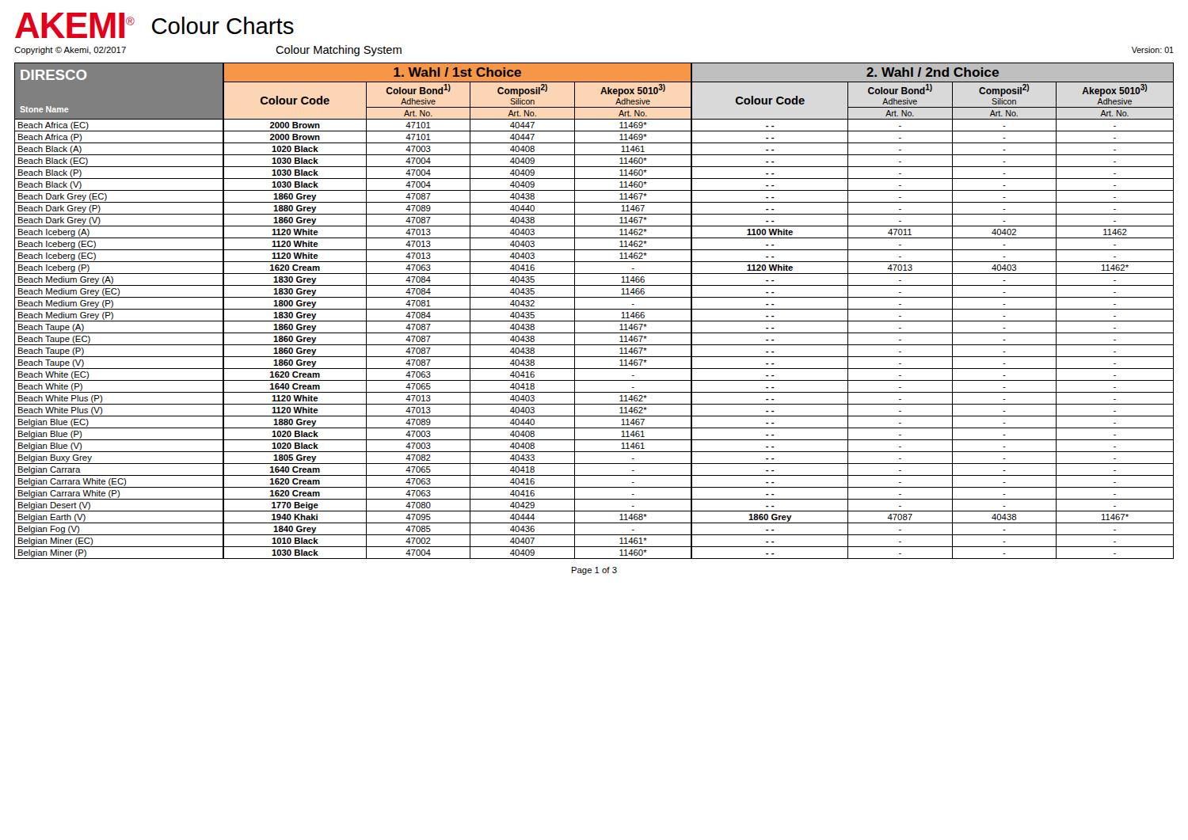AKEMI® Colour Charts
Copyright © Akemi, 02/2017 Colour Matching System Version: 01
| DIRESCO Stone Name | 1. Wahl / 1st Choice | 2. Wahl / 2nd Choice |
| --- | --- | --- |
| Colour Code | Colour Bond 1) Adhesive | Composil 2) Silicon | Akepox 5010 3) Adhesive | Colour Code | Colour Bond 1) Adhesive | Composil 2) Silicon | Akepox 5010 3) Adhesive |
| Art. No. | Art. No. | Art. No. | Art. No. | Art. No. | Art. No. |
| Beach Africa (EC) | 2000 Brown | 47101 | 40447 | 11469* | - - | - | - | - |
| Beach Africa (P) | 2000 Brown | 47101 | 40447 | 11469* | - - | - | - | - |
| Beach Black (A) | 1020 Black | 47003 | 40408 | 11461 | - - | - | - | - |
| Beach Black (EC) | 1030 Black | 47004 | 40409 | 11460* | - - | - | - | - |
| Beach Black (P) | 1030 Black | 47004 | 40409 | 11460* | - - | - | - | - |
| Beach Black (V) | 1030 Black | 47004 | 40409 | 11460* | - - | - | - | - |
| Beach Dark Grey (EC) | 1860 Grey | 47087 | 40438 | 11467* | - - | - | - | - |
| Beach Dark Grey (P) | 1880 Grey | 47089 | 40440 | 11467 | - - | - | - | - |
| Beach Dark Grey (V) | 1860 Grey | 47087 | 40438 | 11467* | - - | - | - | - |
| Beach Iceberg (A) | 1120 White | 47013 | 40403 | 11462* | 1100 White | 47011 | 40402 | 11462 |
| Beach Iceberg (EC) | 1120 White | 47013 | 40403 | 11462* | - - | - | - | - |
| Beach Iceberg (EC) | 1120 White | 47013 | 40403 | 11462* | - - | - | - | - |
| Beach Iceberg (P) | 1620 Cream | 47063 | 40416 | - | 1120 White | 47013 | 40403 | 11462* |
| Beach Medium Grey (A) | 1830 Grey | 47084 | 40435 | 11466 | - - | - | - | - |
| Beach Medium Grey (EC) | 1830 Grey | 47084 | 40435 | 11466 | - - | - | - | - |
| Beach Medium Grey (P) | 1800 Grey | 47081 | 40432 | - | - - | - | - | - |
| Beach Medium Grey (P) | 1830 Grey | 47084 | 40435 | 11466 | - - | - | - | - |
| Beach Taupe (A) | 1860 Grey | 47087 | 40438 | 11467* | - - | - | - | - |
| Beach Taupe (EC) | 1860 Grey | 47087 | 40438 | 11467* | - - | - | - | - |
| Beach Taupe (P) | 1860 Grey | 47087 | 40438 | 11467* | - - | - | - | - |
| Beach Taupe (V) | 1860 Grey | 47087 | 40438 | 11467* | - - | - | - | - |
| Beach White (EC) | 1620 Cream | 47063 | 40416 | - | - - | - | - | - |
| Beach White (P) | 1640 Cream | 47065 | 40418 | - | - - | - | - | - |
| Beach White Plus (P) | 1120 White | 47013 | 40403 | 11462* | - - | - | - | - |
| Beach White Plus (V) | 1120 White | 47013 | 40403 | 11462* | - - | - | - | - |
| Belgian Blue (EC) | 1880 Grey | 47089 | 40440 | 11467 | - - | - | - | - |
| Belgian Blue (P) | 1020 Black | 47003 | 40408 | 11461 | - - | - | - | - |
| Belgian Blue (V) | 1020 Black | 47003 | 40408 | 11461 | - - | - | - | - |
| Belgian Buxy Grey | 1805 Grey | 47082 | 40433 | - | - - | - | - | - |
| Belgian Carrara | 1640 Cream | 47065 | 40418 | - | - - | - | - | - |
| Belgian Carrara White (EC) | 1620 Cream | 47063 | 40416 | - | - - | - | - | - |
| Belgian Carrara White (P) | 1620 Cream | 47063 | 40416 | - | - - | - | - | - |
| Belgian Desert (V) | 1770 Beige | 47080 | 40429 | - | - - | - | - | - |
| Belgian Earth (V) | 1940 Khaki | 47095 | 40444 | 11468* | 1860 Grey | 47087 | 40438 | 11467* |
| Belgian Fog (V) | 1840 Grey | 47085 | 40436 | - | - - | - | - | - |
| Belgian Miner (EC) | 1010 Black | 47002 | 40407 | 11461* | - - | - | - | - |
| Belgian Miner (P) | 1030 Black | 47004 | 40409 | 11460* | - - | - | - | - |
Page 1 of 3